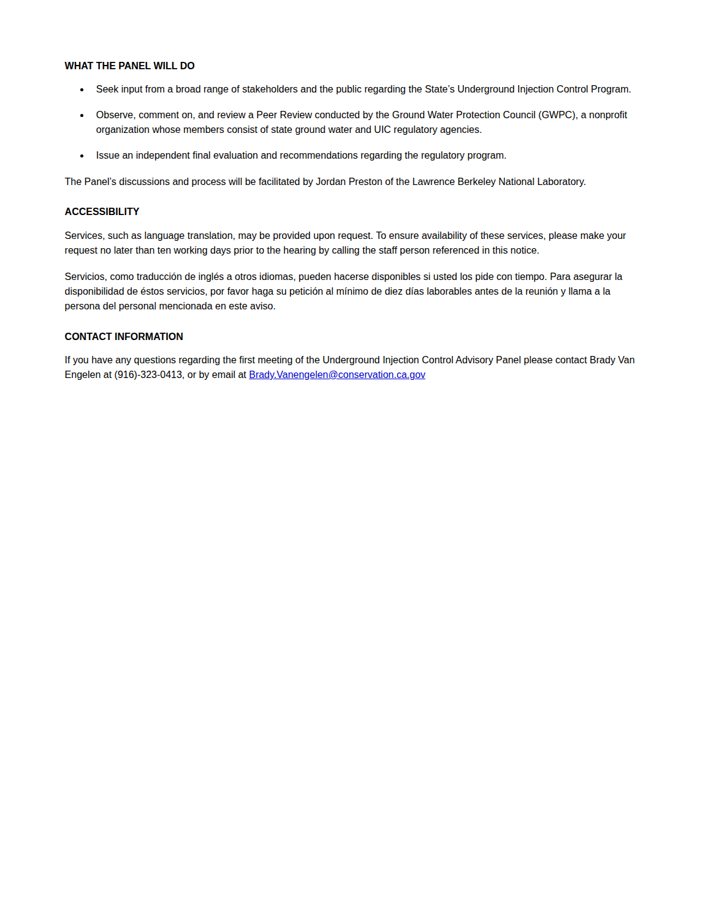What the Panel Will Do
Seek input from a broad range of stakeholders and the public regarding the State’s Underground Injection Control Program.
Observe, comment on, and review a Peer Review conducted by the Ground Water Protection Council (GWPC), a nonprofit organization whose members consist of state ground water and UIC regulatory agencies.
Issue an independent final evaluation and recommendations regarding the regulatory program.
The Panel’s discussions and process will be facilitated by Jordan Preston of the Lawrence Berkeley National Laboratory.
Accessibility
Services, such as language translation, may be provided upon request. To ensure availability of these services, please make your request no later than ten working days prior to the hearing by calling the staff person referenced in this notice.
Servicios, como traducción de inglés a otros idiomas, pueden hacerse disponibles si usted los pide con tiempo. Para asegurar la disponibilidad de éstos servicios, por favor haga su petición al mínimo de diez días laborables antes de la reunión y llama a la persona del personal mencionada en este aviso.
Contact Information
If you have any questions regarding the first meeting of the Underground Injection Control Advisory Panel please contact Brady Van Engelen at (916)-323-0413, or by email at Brady.Vanengelen@conservation.ca.gov